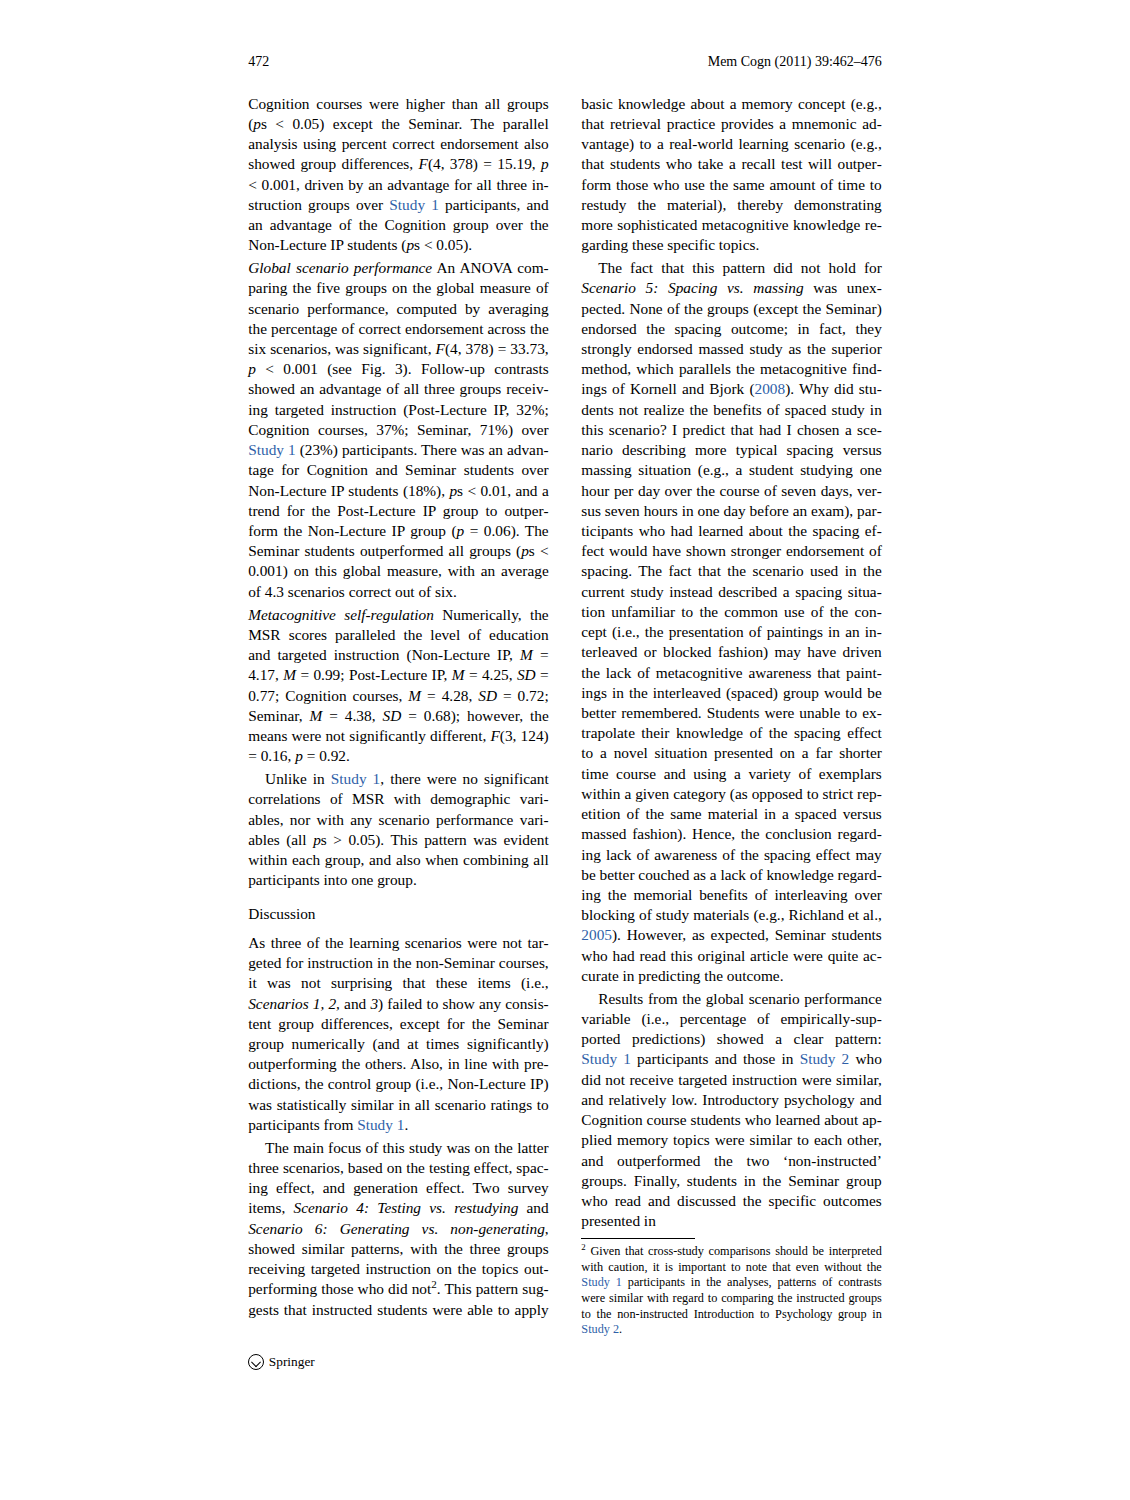472 Mem Cogn (2011) 39:462–476
Cognition courses were higher than all groups (ps < 0.05) except the Seminar. The parallel analysis using percent correct endorsement also showed group differences, F(4, 378) = 15.19, p < 0.001, driven by an advantage for all three instruction groups over Study 1 participants, and an advantage of the Cognition group over the Non-Lecture IP students (ps < 0.05).
Global scenario performance An ANOVA comparing the five groups on the global measure of scenario performance, computed by averaging the percentage of correct endorsement across the six scenarios, was significant, F(4, 378) = 33.73, p < 0.001 (see Fig. 3). Follow-up contrasts showed an advantage of all three groups receiving targeted instruction (Post-Lecture IP, 32%; Cognition courses, 37%; Seminar, 71%) over Study 1 (23%) participants. There was an advantage for Cognition and Seminar students over Non-Lecture IP students (18%), ps < 0.01, and a trend for the Post-Lecture IP group to outperform the Non-Lecture IP group (p = 0.06). The Seminar students outperformed all groups (ps < 0.001) on this global measure, with an average of 4.3 scenarios correct out of six.
Metacognitive self-regulation Numerically, the MSR scores paralleled the level of education and targeted instruction (Non-Lecture IP, M = 4.17, M = 0.99; Post-Lecture IP, M = 4.25, SD = 0.77; Cognition courses, M = 4.28, SD = 0.72; Seminar, M = 4.38, SD = 0.68); however, the means were not significantly different, F(3, 124) = 0.16, p = 0.92.
Unlike in Study 1, there were no significant correlations of MSR with demographic variables, nor with any scenario performance variables (all ps > 0.05). This pattern was evident within each group, and also when combining all participants into one group.
Discussion
As three of the learning scenarios were not targeted for instruction in the non-Seminar courses, it was not surprising that these items (i.e., Scenarios 1, 2, and 3) failed to show any consistent group differences, except for the Seminar group numerically (and at times significantly) outperforming the others. Also, in line with predictions, the control group (i.e., Non-Lecture IP) was statistically similar in all scenario ratings to participants from Study 1.
The main focus of this study was on the latter three scenarios, based on the testing effect, spacing effect, and generation effect. Two survey items, Scenario 4: Testing vs. restudying and Scenario 6: Generating vs. non-generating, showed similar patterns, with the three groups receiving targeted instruction on the topics outperforming those who did not2. This pattern suggests that instructed students were able to apply basic knowledge about a memory concept (e.g., that retrieval practice provides a mnemonic advantage) to a real-world learning scenario (e.g., that students who take a recall test will outperform those who use the same amount of time to restudy the material), thereby demonstrating more sophisticated metacognitive knowledge regarding these specific topics.
The fact that this pattern did not hold for Scenario 5: Spacing vs. massing was unexpected. None of the groups (except the Seminar) endorsed the spacing outcome; in fact, they strongly endorsed massed study as the superior method, which parallels the metacognitive findings of Kornell and Bjork (2008). Why did students not realize the benefits of spaced study in this scenario? I predict that had I chosen a scenario describing more typical spacing versus massing situation (e.g., a student studying one hour per day over the course of seven days, versus seven hours in one day before an exam), participants who had learned about the spacing effect would have shown stronger endorsement of spacing. The fact that the scenario used in the current study instead described a spacing situation unfamiliar to the common use of the concept (i.e., the presentation of paintings in an interleaved or blocked fashion) may have driven the lack of metacognitive awareness that paintings in the interleaved (spaced) group would be better remembered. Students were unable to extrapolate their knowledge of the spacing effect to a novel situation presented on a far shorter time course and using a variety of exemplars within a given category (as opposed to strict repetition of the same material in a spaced versus massed fashion). Hence, the conclusion regarding lack of awareness of the spacing effect may be better couched as a lack of knowledge regarding the memorial benefits of interleaving over blocking of study materials (e.g., Richland et al., 2005). However, as expected, Seminar students who had read this original article were quite accurate in predicting the outcome.
Results from the global scenario performance variable (i.e., percentage of empirically-supported predictions) showed a clear pattern: Study 1 participants and those in Study 2 who did not receive targeted instruction were similar, and relatively low. Introductory psychology and Cognition course students who learned about applied memory topics were similar to each other, and outperformed the two ‘non-instructed’ groups. Finally, students in the Seminar group who read and discussed the specific outcomes presented in
2 Given that cross-study comparisons should be interpreted with caution, it is important to note that even without the Study 1 participants in the analyses, patterns of contrasts were similar with regard to comparing the instructed groups to the non-instructed Introduction to Psychology group in Study 2.
Springer